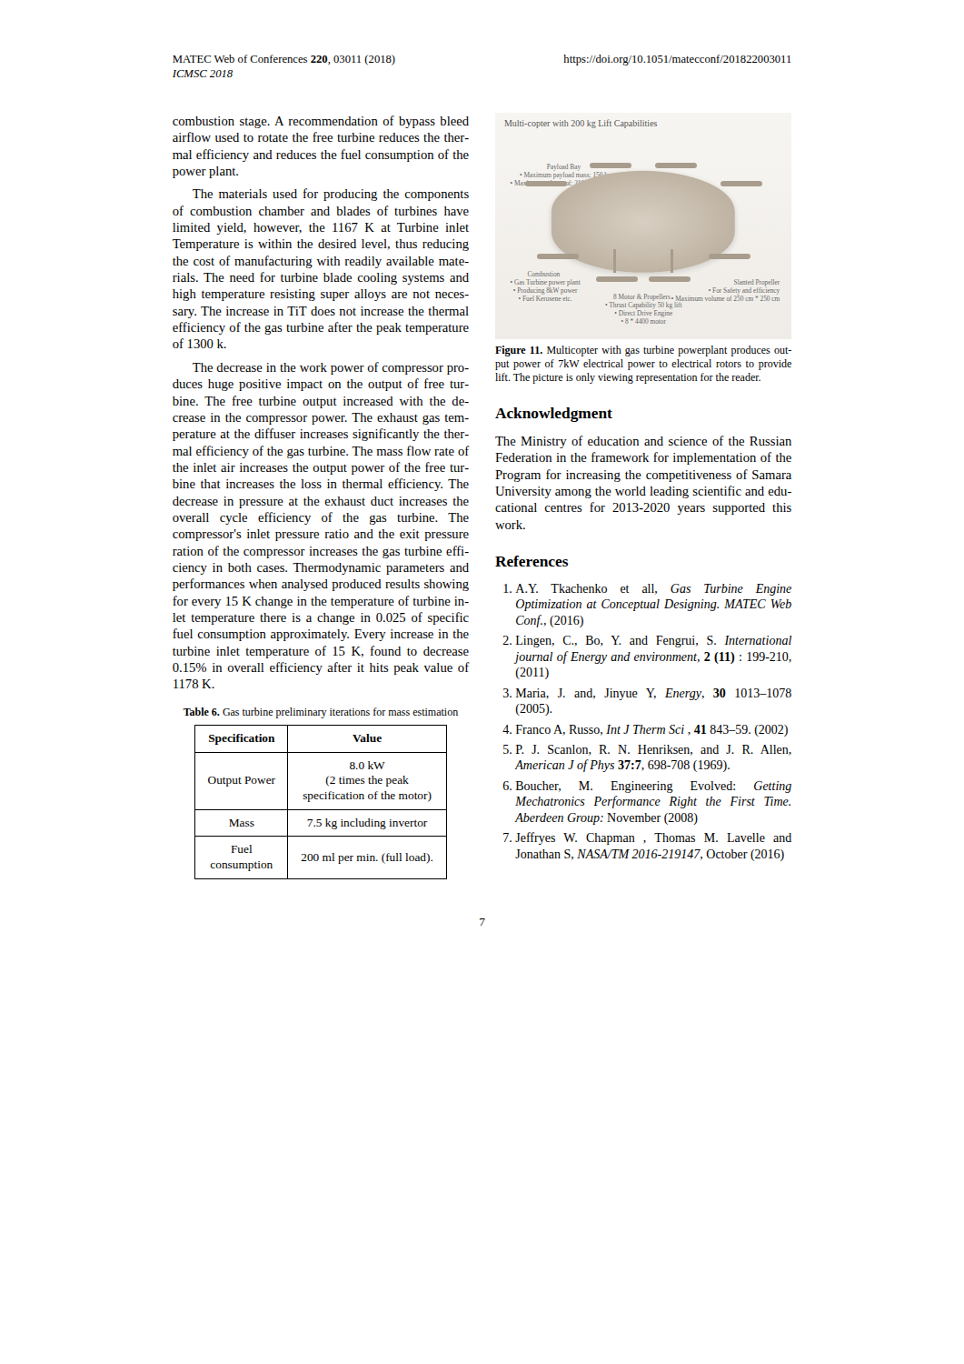MATEC Web of Conferences 220, 03011 (2018)
ICMSC 2018
https://doi.org/10.1051/matecconf/201822003011
combustion stage. A recommendation of bypass bleed airflow used to rotate the free turbine reduces the thermal efficiency and reduces the fuel consumption of the power plant.
The materials used for producing the components of combustion chamber and blades of turbines have limited yield, however, the 1167 K at Turbine inlet Temperature is within the desired level, thus reducing the cost of manufacturing with readily available materials. The need for turbine blade cooling systems and high temperature resisting super alloys are not necessary. The increase in TiT does not increase the thermal efficiency of the gas turbine after the peak temperature of 1300 k.
The decrease in the work power of compressor produces huge positive impact on the output of free turbine. The free turbine output increased with the decrease in the compressor power. The exhaust gas temperature at the diffuser increases significantly the thermal efficiency of the gas turbine. The mass flow rate of the inlet air increases the output power of the free turbine that increases the loss in thermal efficiency. The decrease in pressure at the exhaust duct increases the overall cycle efficiency of the gas turbine. The compressor's inlet pressure ratio and the exit pressure ration of the compressor increases the gas turbine efficiency in both cases. Thermodynamic parameters and performances when analysed produced results showing for every 15 K change in the temperature of turbine inlet temperature there is a change in 0.025 of specific fuel consumption approximately. Every increase in the turbine inlet temperature of 15 K, found to decrease 0.15% in overall efficiency after it hits peak value of 1178 K.
Table 6. Gas turbine preliminary iterations for mass estimation
| Specification | Value |
| --- | --- |
| Output Power | 8.0 kW (2 times the peak specification of the motor) |
| Mass | 7.5 kg including invertor |
| Fuel consumption | 200 ml per min. (full load). |
Multi-copter with 200 kg Lift Capabilities
Payload Bay
• Maximum payload mass: 150 kg
• Maximum volume of: 210 cm * 210 cm
Combustion
• Gas Turbine power plant
• Producing 8kW power
• Fuel Kerosene etc.
Slanted Propeller
• For Safety and efficiency
• Maximum volume of 250 cm * 250 cm
8 Motor & Propellers
• Thrust Capability 50 kg lift
• Direct Drive Engine
• 8 * 4400 motor
Figure 11. Multicopter with gas turbine powerplant produces output power of 7kW electrical power to electrical rotors to provide lift. The picture is only viewing representation for the reader.
Acknowledgment
The Ministry of education and science of the Russian Federation in the framework for implementation of the Program for increasing the competitiveness of Samara University among the world leading scientific and educational centres for 2013-2020 years supported this work.
References
A.Y. Tkachenko et all, Gas Turbine Engine Optimization at Conceptual Designing. MATEC Web Conf., (2016)
Lingen, C., Bo, Y. and Fengrui, S. International journal of Energy and environment, 2 (11) : 199-210, (2011)
Maria, J. and, Jinyue Y, Energy, 30 1013–1078 (2005).
Franco A, Russo, Int J Therm Sci , 41 843–59. (2002)
P. J. Scanlon, R. N. Henriksen, and J. R. Allen, American J of Phys 37:7, 698-708 (1969).
Boucher, M. Engineering Evolved: Getting Mechatronics Performance Right the First Time. Aberdeen Group: November (2008)
Jeffryes W. Chapman , Thomas M. Lavelle and Jonathan S, NASA/TM 2016-219147, October (2016)
7